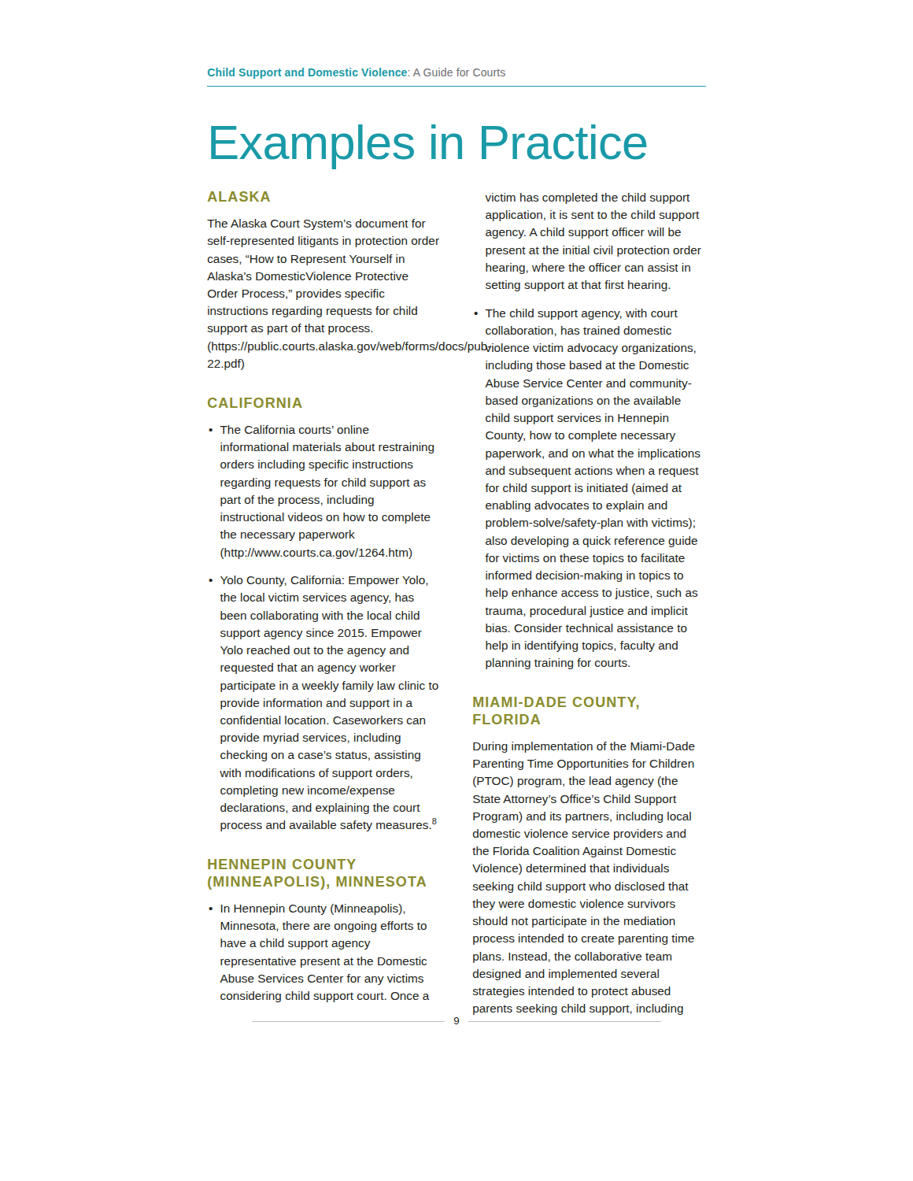Child Support and Domestic Violence: A Guide for Courts
Examples in Practice
Alaska
The Alaska Court System’s document for self-represented litigants in protection order cases, “How to Represent Yourself in Alaska’s DomesticViolence Protective Order Process,” provides specific instructions regarding requests for child support as part of that process. (https://public.courts.alaska.gov/web/forms/docs/pub-22.pdf)
California
The California courts’ online informational materials about restraining orders including specific instructions regarding requests for child support as part of the process, including instructional videos on how to complete the necessary paperwork (http://www.courts.ca.gov/1264.htm)
Yolo County, California: Empower Yolo, the local victim services agency, has been collaborating with the local child support agency since 2015. Empower Yolo reached out to the agency and requested that an agency worker participate in a weekly family law clinic to provide information and support in a confidential location. Caseworkers can provide myriad services, including checking on a case’s status, assisting with modifications of support orders, completing new income/expense declarations, and explaining the court process and available safety measures.8
Hennepin County (Minneapolis), Minnesota
In Hennepin County (Minneapolis), Minnesota, there are ongoing efforts to have a child support agency representative present at the Domestic Abuse Services Center for any victims considering child support court. Once a victim has completed the child support application, it is sent to the child support agency. A child support officer will be present at the initial civil protection order hearing, where the officer can assist in setting support at that first hearing.
The child support agency, with court collaboration, has trained domestic violence victim advocacy organizations, including those based at the Domestic Abuse Service Center and community-based organizations on the available child support services in Hennepin County, how to complete necessary paperwork, and on what the implications and subsequent actions when a request for child support is initiated (aimed at enabling advocates to explain and problem-solve/safety-plan with victims); also developing a quick reference guide for victims on these topics to facilitate informed decision-making in topics to help enhance access to justice, such as trauma, procedural justice and implicit bias. Consider technical assistance to help in identifying topics, faculty and planning training for courts.
Miami-Dade County, Florida
During implementation of the Miami-Dade Parenting Time Opportunities for Children (PTOC) program, the lead agency (the State Attorney’s Office’s Child Support Program) and its partners, including local domestic violence service providers and the Florida Coalition Against Domestic Violence) determined that individuals seeking child support who disclosed that they were domestic violence survivors should not participate in the mediation process intended to create parenting time plans. Instead, the collaborative team designed and implemented several strategies intended to protect abused parents seeking child support, including
9